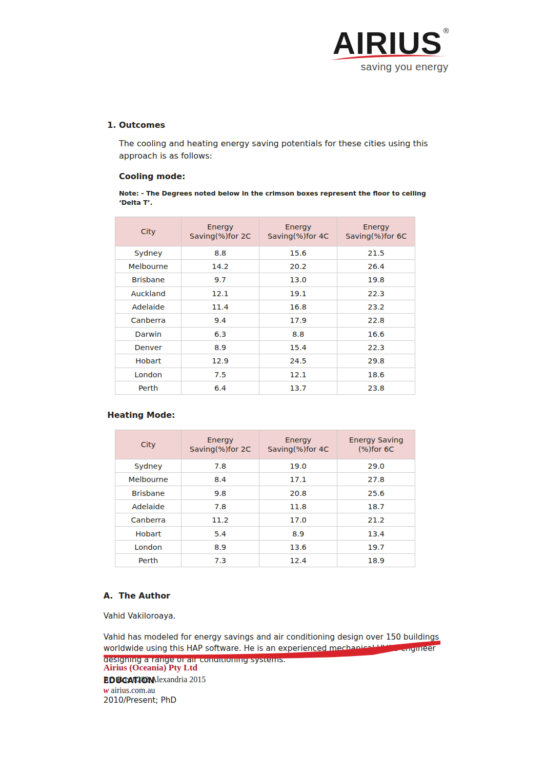AIRIUS®
saving you energy
Outcomes
The cooling and heating energy saving potentials for these cities using this approach is as follows:
Cooling mode:
Note: - The Degrees noted below in the crimson boxes represent the floor to ceiling ‘Delta T’.
| City | Energy Saving(%)for 2C | Energy Saving(%)for 4C | Energy Saving(%)for 6C |
| --- | --- | --- | --- |
| Sydney | 8.8 | 15.6 | 21.5 |
| Melbourne | 14.2 | 20.2 | 26.4 |
| Brisbane | 9.7 | 13.0 | 19.8 |
| Auckland | 12.1 | 19.1 | 22.3 |
| Adelaide | 11.4 | 16.8 | 23.2 |
| Canberra | 9.4 | 17.9 | 22.8 |
| Darwin | 6.3 | 8.8 | 16.6 |
| Denver | 8.9 | 15.4 | 22.3 |
| Hobart | 12.9 | 24.5 | 29.8 |
| London | 7.5 | 12.1 | 18.6 |
| Perth | 6.4 | 13.7 | 23.8 |
Heating Mode:
| City | Energy Saving(%)for 2C | Energy Saving(%)for 4C | Energy Saving (%)for 6C |
| --- | --- | --- | --- |
| Sydney | 7.8 | 19.0 | 29.0 |
| Melbourne | 8.4 | 17.1 | 27.8 |
| Brisbane | 9.8 | 20.8 | 25.6 |
| Adelaide | 7.8 | 11.8 | 18.7 |
| Canberra | 11.2 | 17.0 | 21.2 |
| Hobart | 5.4 | 8.9 | 13.4 |
| London | 8.9 | 13.6 | 19.7 |
| Perth | 7.3 | 12.4 | 18.9 |
A. The Author
Vahid Vakiloroaya.
Vahid has modeled for energy savings and air conditioning design over 150 buildings worldwide using this HAP software. He is an experienced mechanical HVAC engineer designing a range of air conditioning systems.
EDUCATION
2010/Present; PhD
Airius (Oceania) Pty Ltd
P.O Box 6282 Alexandria 2015
w airius.com.au